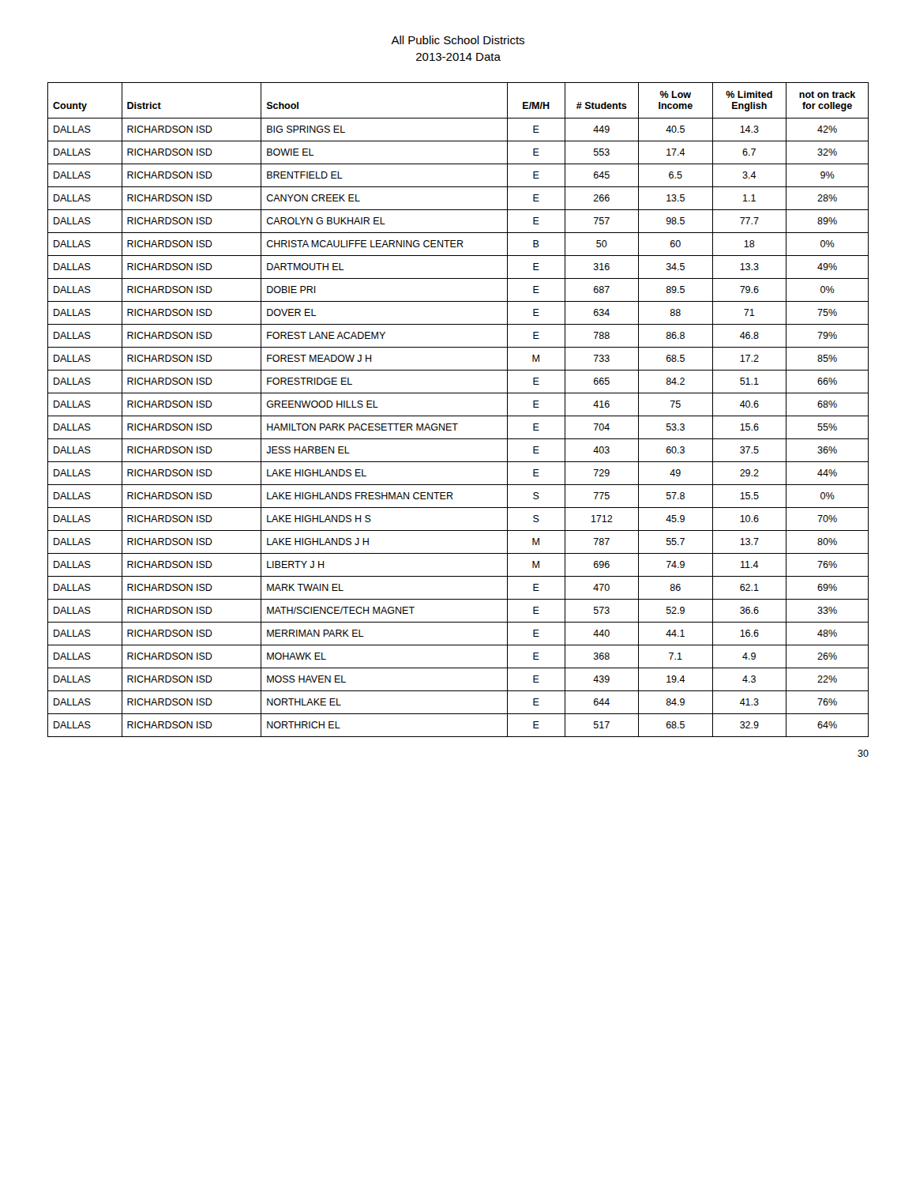All Public School Districts
2013-2014 Data
| County | District | School | E/M/H | # Students | % Low Income | % Limited English | not on track for college |
| --- | --- | --- | --- | --- | --- | --- | --- |
| DALLAS | RICHARDSON ISD | BIG SPRINGS EL | E | 449 | 40.5 | 14.3 | 42% |
| DALLAS | RICHARDSON ISD | BOWIE EL | E | 553 | 17.4 | 6.7 | 32% |
| DALLAS | RICHARDSON ISD | BRENTFIELD EL | E | 645 | 6.5 | 3.4 | 9% |
| DALLAS | RICHARDSON ISD | CANYON CREEK EL | E | 266 | 13.5 | 1.1 | 28% |
| DALLAS | RICHARDSON ISD | CAROLYN G BUKHAIR EL | E | 757 | 98.5 | 77.7 | 89% |
| DALLAS | RICHARDSON ISD | CHRISTA MCAULIFFE LEARNING CENTER | B | 50 | 60 | 18 | 0% |
| DALLAS | RICHARDSON ISD | DARTMOUTH EL | E | 316 | 34.5 | 13.3 | 49% |
| DALLAS | RICHARDSON ISD | DOBIE PRI | E | 687 | 89.5 | 79.6 | 0% |
| DALLAS | RICHARDSON ISD | DOVER EL | E | 634 | 88 | 71 | 75% |
| DALLAS | RICHARDSON ISD | FOREST LANE ACADEMY | E | 788 | 86.8 | 46.8 | 79% |
| DALLAS | RICHARDSON ISD | FOREST MEADOW J H | M | 733 | 68.5 | 17.2 | 85% |
| DALLAS | RICHARDSON ISD | FORESTRIDGE EL | E | 665 | 84.2 | 51.1 | 66% |
| DALLAS | RICHARDSON ISD | GREENWOOD HILLS EL | E | 416 | 75 | 40.6 | 68% |
| DALLAS | RICHARDSON ISD | HAMILTON PARK PACESETTER MAGNET | E | 704 | 53.3 | 15.6 | 55% |
| DALLAS | RICHARDSON ISD | JESS HARBEN EL | E | 403 | 60.3 | 37.5 | 36% |
| DALLAS | RICHARDSON ISD | LAKE HIGHLANDS EL | E | 729 | 49 | 29.2 | 44% |
| DALLAS | RICHARDSON ISD | LAKE HIGHLANDS FRESHMAN CENTER | S | 775 | 57.8 | 15.5 | 0% |
| DALLAS | RICHARDSON ISD | LAKE HIGHLANDS H S | S | 1712 | 45.9 | 10.6 | 70% |
| DALLAS | RICHARDSON ISD | LAKE HIGHLANDS J H | M | 787 | 55.7 | 13.7 | 80% |
| DALLAS | RICHARDSON ISD | LIBERTY J H | M | 696 | 74.9 | 11.4 | 76% |
| DALLAS | RICHARDSON ISD | MARK TWAIN EL | E | 470 | 86 | 62.1 | 69% |
| DALLAS | RICHARDSON ISD | MATH/SCIENCE/TECH MAGNET | E | 573 | 52.9 | 36.6 | 33% |
| DALLAS | RICHARDSON ISD | MERRIMAN PARK EL | E | 440 | 44.1 | 16.6 | 48% |
| DALLAS | RICHARDSON ISD | MOHAWK EL | E | 368 | 7.1 | 4.9 | 26% |
| DALLAS | RICHARDSON ISD | MOSS HAVEN EL | E | 439 | 19.4 | 4.3 | 22% |
| DALLAS | RICHARDSON ISD | NORTHLAKE EL | E | 644 | 84.9 | 41.3 | 76% |
| DALLAS | RICHARDSON ISD | NORTHRICH EL | E | 517 | 68.5 | 32.9 | 64% |
30